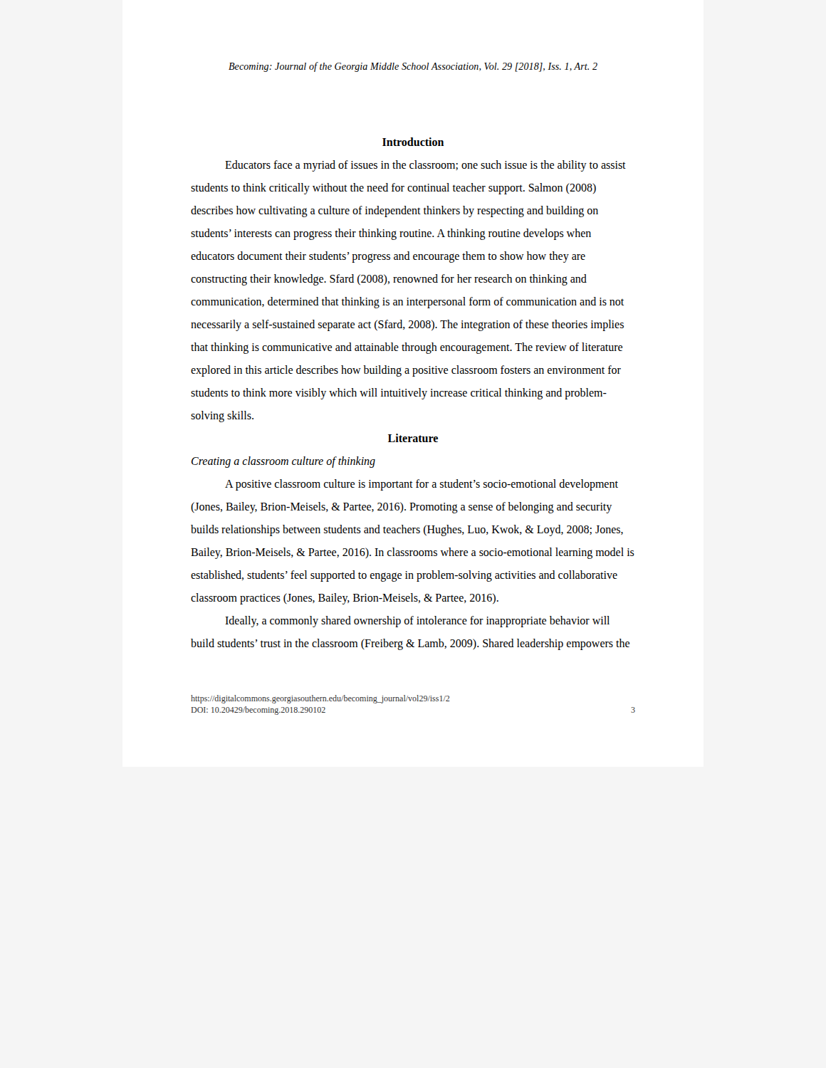Becoming: Journal of the Georgia Middle School Association, Vol. 29 [2018], Iss. 1, Art. 2
Introduction
Educators face a myriad of issues in the classroom; one such issue is the ability to assist students to think critically without the need for continual teacher support. Salmon (2008) describes how cultivating a culture of independent thinkers by respecting and building on students’ interests can progress their thinking routine. A thinking routine develops when educators document their students’ progress and encourage them to show how they are constructing their knowledge. Sfard (2008), renowned for her research on thinking and communication, determined that thinking is an interpersonal form of communication and is not necessarily a self-sustained separate act (Sfard, 2008). The integration of these theories implies that thinking is communicative and attainable through encouragement. The review of literature explored in this article describes how building a positive classroom fosters an environment for students to think more visibly which will intuitively increase critical thinking and problem-solving skills.
Literature
Creating a classroom culture of thinking
A positive classroom culture is important for a student’s socio-emotional development (Jones, Bailey, Brion-Meisels, & Partee, 2016). Promoting a sense of belonging and security builds relationships between students and teachers (Hughes, Luo, Kwok, & Loyd, 2008; Jones, Bailey, Brion-Meisels, & Partee, 2016). In classrooms where a socio-emotional learning model is established, students’ feel supported to engage in problem-solving activities and collaborative classroom practices (Jones, Bailey, Brion-Meisels, & Partee, 2016).
Ideally, a commonly shared ownership of intolerance for inappropriate behavior will build students’ trust in the classroom (Freiberg & Lamb, 2009). Shared leadership empowers the
https://digitalcommons.georgiasouthern.edu/becoming_journal/vol29/iss1/2
DOI: 10.20429/becoming.2018.290102
3